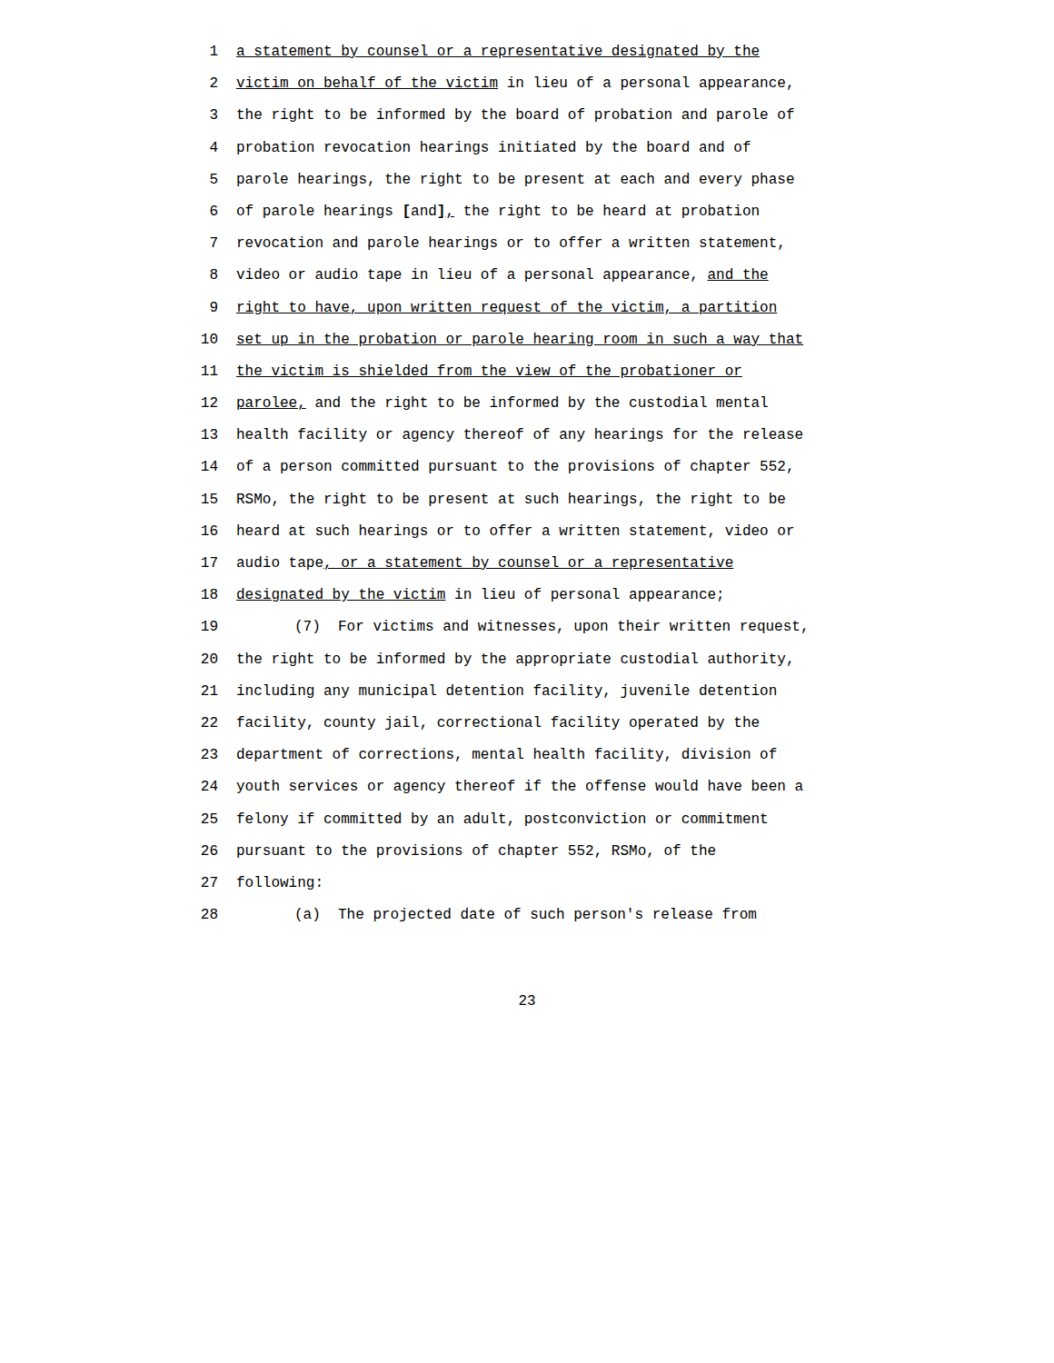a statement by counsel or a representative designated by the
victim on behalf of the victim in lieu of a personal appearance,
the right to be informed by the board of probation and parole of
probation revocation hearings initiated by the board and of
parole hearings, the right to be present at each and every phase
of parole hearings [and], the right to be heard at probation
revocation and parole hearings or to offer a written statement,
video or audio tape in lieu of a personal appearance, and the
right to have, upon written request of the victim, a partition
set up in the probation or parole hearing room in such a way that
the victim is shielded from the view of the probationer or
parolee, and the right to be informed by the custodial mental
health facility or agency thereof of any hearings for the release
of a person committed pursuant to the provisions of chapter 552,
RSMo, the right to be present at such hearings, the right to be
heard at such hearings or to offer a written statement, video or
audio tape, or a statement by counsel or a representative
designated by the victim in lieu of personal appearance;
(7) For victims and witnesses, upon their written request,
the right to be informed by the appropriate custodial authority,
including any municipal detention facility, juvenile detention
facility, county jail, correctional facility operated by the
department of corrections, mental health facility, division of
youth services or agency thereof if the offense would have been a
felony if committed by an adult, postconviction or commitment
pursuant to the provisions of chapter 552, RSMo, of the
following:
(a) The projected date of such person's release from
23